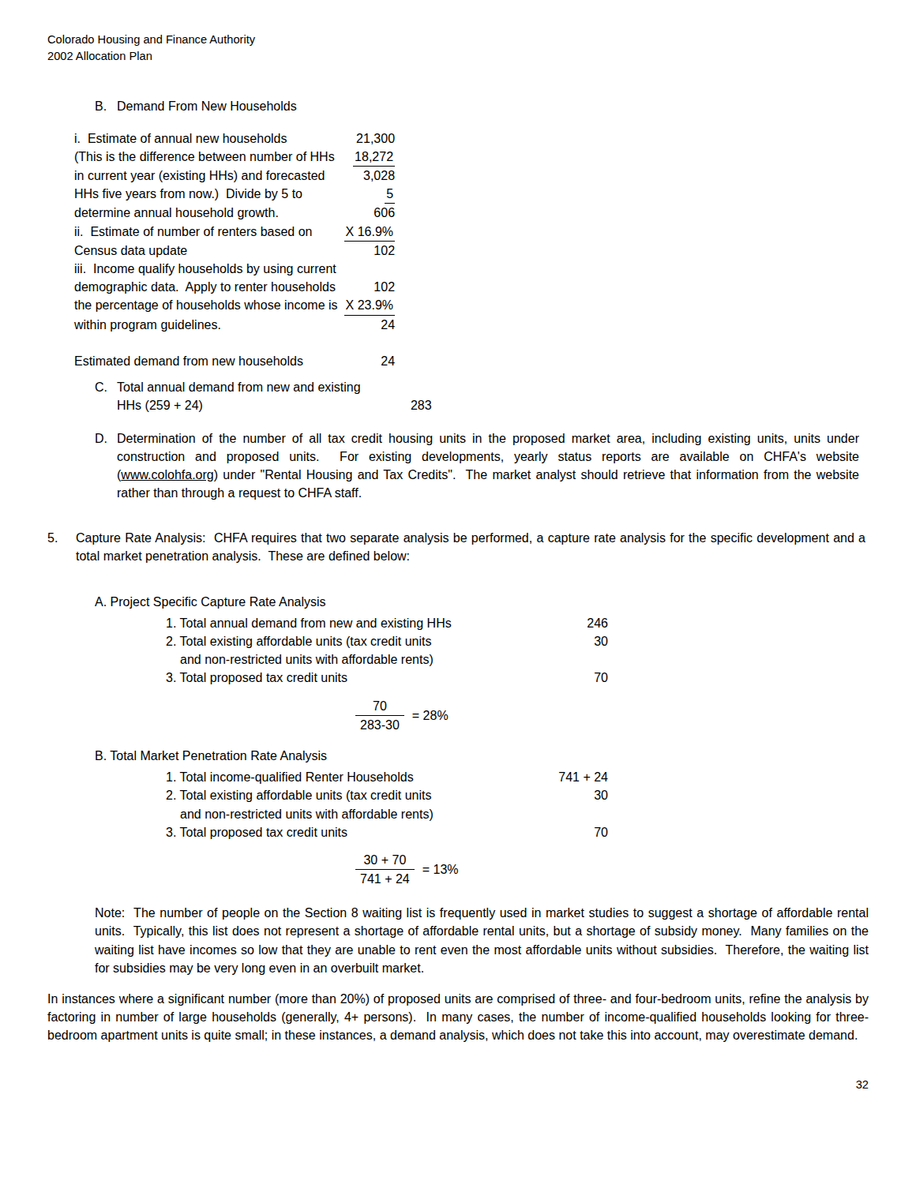Colorado Housing and Finance Authority
2002 Allocation Plan
B. Demand From New Households
| i. Estimate of annual new households | 21,300 |
| (This is the difference between number of HHs | 18,272 |
| in current year (existing HHs) and forecasted | 3,028 |
| HHs five years from now.) Divide by 5 to | 5 |
| determine annual household growth. | 606 |
| ii. Estimate of number of renters based on | X 16.9% |
| Census data update | 102 |
| iii. Income qualify households by using current | |
| demographic data. Apply to renter households | 102 |
| the percentage of households whose income is | X 23.9% |
| within program guidelines. | 24 |
| Estimated demand from new households | 24 |
C.
Total annual demand from new and existing
HHs (259 + 24) 283
D.
Determination of the number of all tax credit housing units in the proposed market area, including existing units, units under construction and proposed units. For existing developments, yearly status reports are available on CHFA's website (www.colohfa.org) under "Rental Housing and Tax Credits". The market analyst should retrieve that information from the website rather than through a request to CHFA staff.
5.
Capture Rate Analysis: CHFA requires that two separate analysis be performed, a capture rate analysis for the specific development and a total market penetration analysis. These are defined below:
A. Project Specific Capture Rate Analysis
1. Total annual demand from new and existing HHs 246
2. Total existing affordable units (tax credit units 30
and non-restricted units with affordable rents)
3. Total proposed tax credit units 70
70 283-30 = 28%
B. Total Market Penetration Rate Analysis
1. Total income-qualified Renter Households 741 + 24
2. Total existing affordable units (tax credit units 30
and non-restricted units with affordable rents)
3. Total proposed tax credit units 70
30 + 70 741 + 24 = 13%
Note: The number of people on the Section 8 waiting list is frequently used in market studies to suggest a shortage of affordable rental units. Typically, this list does not represent a shortage of affordable rental units, but a shortage of subsidy money. Many families on the waiting list have incomes so low that they are unable to rent even the most affordable units without subsidies. Therefore, the waiting list for subsidies may be very long even in an overbuilt market.
In instances where a significant number (more than 20%) of proposed units are comprised of three- and four-bedroom units, refine the analysis by factoring in number of large households (generally, 4+ persons). In many cases, the number of income-qualified households looking for three-bedroom apartment units is quite small; in these instances, a demand analysis, which does not take this into account, may overestimate demand.
32